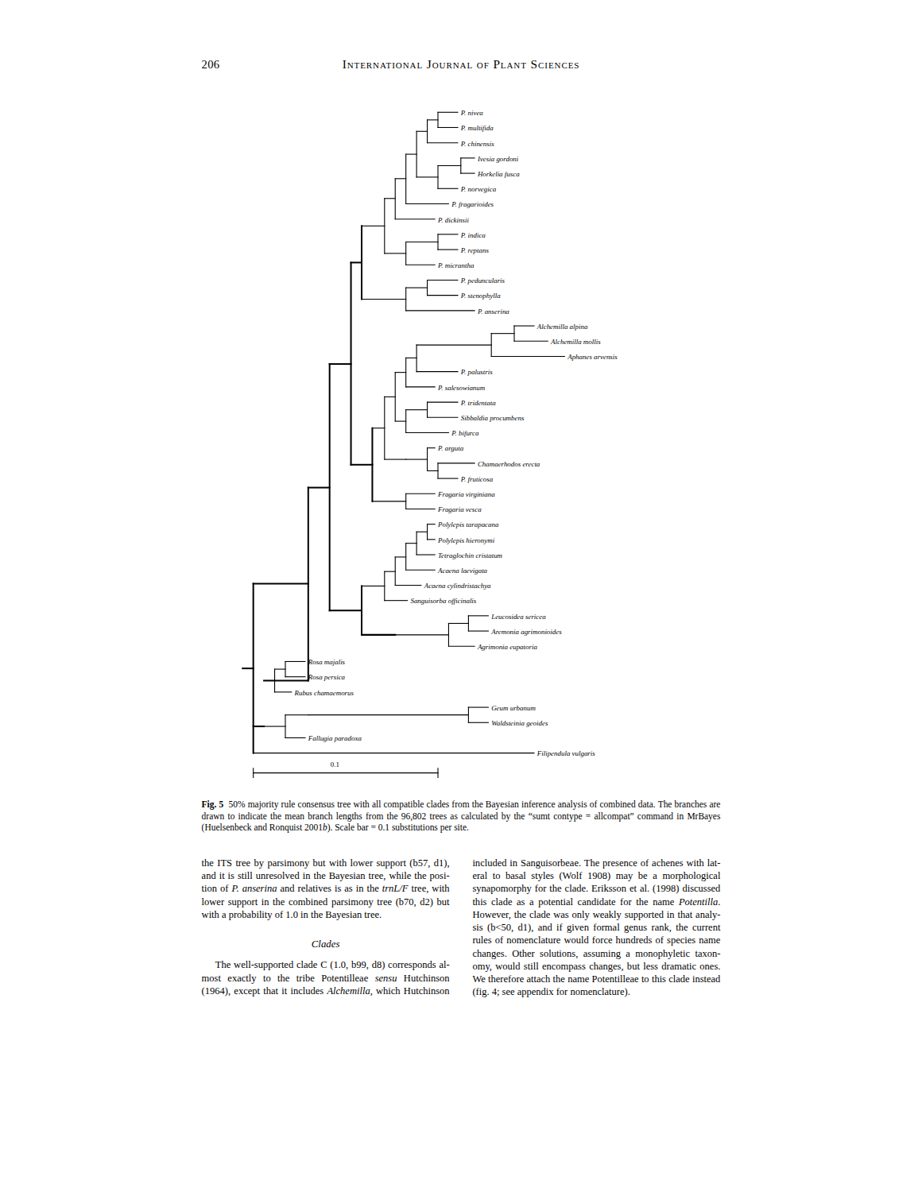206
International Journal of Plant Sciences
P. nivea P. multifida P. chinensis Ivesia gordoni Horkelia fusca P. norvegica P. fragarioides P. dickinsii P. indica P. reptans P. micrantha P. peduncularis P. stenophylla P. anserina Alchemilla alpina Alchemilla mollis Aphanes arvensis P. palustris P. salesowianum P. tridentata Sibbaldia procumbens P. bifurca P. arguta Chamaerhodos erecta P. fruticosa Fragaria virginiana Fragaria vesca Polylepis tarapacana Polylepis hieronymi Tetraglochin cristatum Acaena laevigata Acaena cylindristachya Sanguisorba officinalis Leucosidea sericea Aremonia agrimonioides Agrimonia eupatoria Rosa majalis Rosa persica Rubus chamaemorus Geum urbanum Waldsteinia geoides Fallugia paradoxa Filipendula vulgaris 0.1
Fig. 5 50% majority rule consensus tree with all compatible clades from the Bayesian inference analysis of combined data. The branches are drawn to indicate the mean branch lengths from the 96,802 trees as calculated by the “sumt contype = allcompat” command in MrBayes (Huelsenbeck and Ronquist 2001b). Scale bar = 0.1 substitutions per site.
the ITS tree by parsimony but with lower support (b57, d1), and it is still unresolved in the Bayesian tree, while the position of P. anserina and relatives is as in the trnL/F tree, with lower support in the combined parsimony tree (b70, d2) but with a probability of 1.0 in the Bayesian tree.
Clades
The well-supported clade C (1.0, b99, d8) corresponds almost exactly to the tribe Potentilleae sensu Hutchinson (1964), except that it includes Alchemilla, which Hutchinson included in Sanguisorbeae. The presence of achenes with lateral to basal styles (Wolf 1908) may be a morphological synapomorphy for the clade. Eriksson et al. (1998) discussed this clade as a potential candidate for the name Potentilla. However, the clade was only weakly supported in that analysis (b<50, d1), and if given formal genus rank, the current rules of nomenclature would force hundreds of species name changes. Other solutions, assuming a monophyletic taxonomy, would still encompass changes, but less dramatic ones. We therefore attach the name Potentilleae to this clade instead (fig. 4; see appendix for nomenclature).